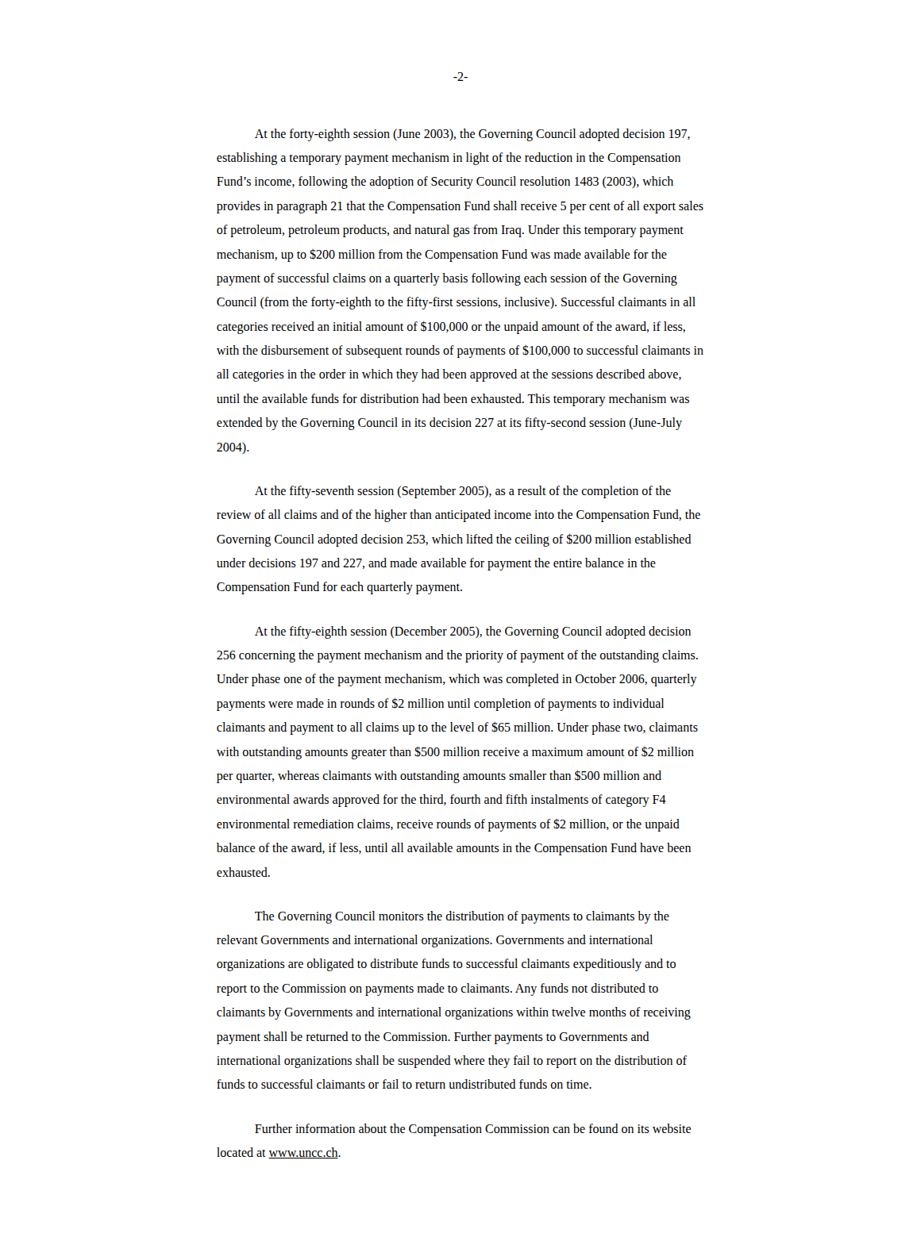-2-
At the forty-eighth session (June 2003), the Governing Council adopted decision 197, establishing a temporary payment mechanism in light of the reduction in the Compensation Fund’s income, following the adoption of Security Council resolution 1483 (2003), which provides in paragraph 21 that the Compensation Fund shall receive 5 per cent of all export sales of petroleum, petroleum products, and natural gas from Iraq. Under this temporary payment mechanism, up to $200 million from the Compensation Fund was made available for the payment of successful claims on a quarterly basis following each session of the Governing Council (from the forty-eighth to the fifty-first sessions, inclusive). Successful claimants in all categories received an initial amount of $100,000 or the unpaid amount of the award, if less, with the disbursement of subsequent rounds of payments of $100,000 to successful claimants in all categories in the order in which they had been approved at the sessions described above, until the available funds for distribution had been exhausted. This temporary mechanism was extended by the Governing Council in its decision 227 at its fifty-second session (June-July 2004).
At the fifty-seventh session (September 2005), as a result of the completion of the review of all claims and of the higher than anticipated income into the Compensation Fund, the Governing Council adopted decision 253, which lifted the ceiling of $200 million established under decisions 197 and 227, and made available for payment the entire balance in the Compensation Fund for each quarterly payment.
At the fifty-eighth session (December 2005), the Governing Council adopted decision 256 concerning the payment mechanism and the priority of payment of the outstanding claims. Under phase one of the payment mechanism, which was completed in October 2006, quarterly payments were made in rounds of $2 million until completion of payments to individual claimants and payment to all claims up to the level of $65 million. Under phase two, claimants with outstanding amounts greater than $500 million receive a maximum amount of $2 million per quarter, whereas claimants with outstanding amounts smaller than $500 million and environmental awards approved for the third, fourth and fifth instalments of category F4 environmental remediation claims, receive rounds of payments of $2 million, or the unpaid balance of the award, if less, until all available amounts in the Compensation Fund have been exhausted.
The Governing Council monitors the distribution of payments to claimants by the relevant Governments and international organizations. Governments and international organizations are obligated to distribute funds to successful claimants expeditiously and to report to the Commission on payments made to claimants. Any funds not distributed to claimants by Governments and international organizations within twelve months of receiving payment shall be returned to the Commission. Further payments to Governments and international organizations shall be suspended where they fail to report on the distribution of funds to successful claimants or fail to return undistributed funds on time.
Further information about the Compensation Commission can be found on its website located at www.uncc.ch.